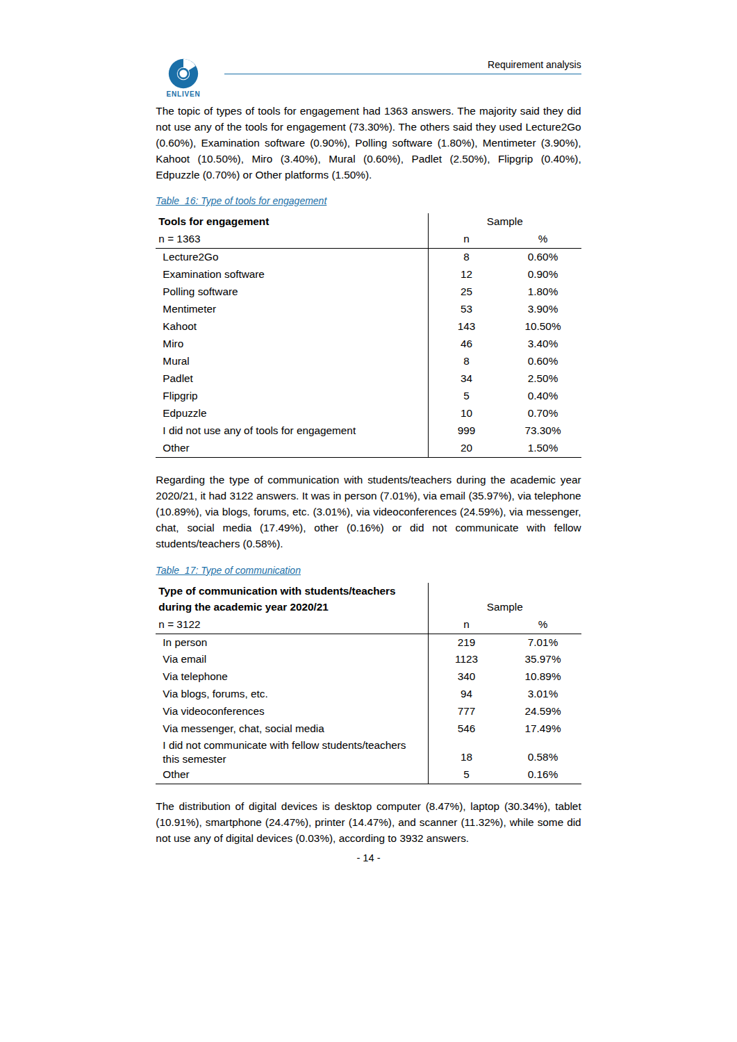ENLIVEN
Requirement analysis
The topic of types of tools for engagement had 1363 answers. The majority said they did not use any of the tools for engagement (73.30%). The others said they used Lecture2Go (0.60%), Examination software (0.90%), Polling software (1.80%), Mentimeter (3.90%), Kahoot (10.50%), Miro (3.40%), Mural (0.60%), Padlet (2.50%), Flipgrip (0.40%), Edpuzzle (0.70%) or Other platforms (1.50%).
Table 16: Type of tools for engagement
| Tools for engagement | Sample |
| --- | --- |
| n = 1363 | n | % |
| Lecture2Go | 8 | 0.60% |
| Examination software | 12 | 0.90% |
| Polling software | 25 | 1.80% |
| Mentimeter | 53 | 3.90% |
| Kahoot | 143 | 10.50% |
| Miro | 46 | 3.40% |
| Mural | 8 | 0.60% |
| Padlet | 34 | 2.50% |
| Flipgrip | 5 | 0.40% |
| Edpuzzle | 10 | 0.70% |
| I did not use any of tools for engagement | 999 | 73.30% |
| Other | 20 | 1.50% |
Regarding the type of communication with students/teachers during the academic year 2020/21, it had 3122 answers. It was in person (7.01%), via email (35.97%), via telephone (10.89%), via blogs, forums, etc. (3.01%), via videoconferences (24.59%), via messenger, chat, social media (17.49%), other (0.16%) or did not communicate with fellow students/teachers (0.58%).
Table 17: Type of communication
| Type of communication with students/teachers during the academic year 2020/21 | Sample |
| --- | --- |
| n = 3122 | n | % |
| In person | 219 | 7.01% |
| Via email | 1123 | 35.97% |
| Via telephone | 340 | 10.89% |
| Via blogs, forums, etc. | 94 | 3.01% |
| Via videoconferences | 777 | 24.59% |
| Via messenger, chat, social media | 546 | 17.49% |
| I did not communicate with fellow students/teachers this semester | 18 | 0.58% |
| Other | 5 | 0.16% |
The distribution of digital devices is desktop computer (8.47%), laptop (30.34%), tablet (10.91%), smartphone (24.47%), printer (14.47%), and scanner (11.32%), while some did not use any of digital devices (0.03%), according to 3932 answers.
- 14 -